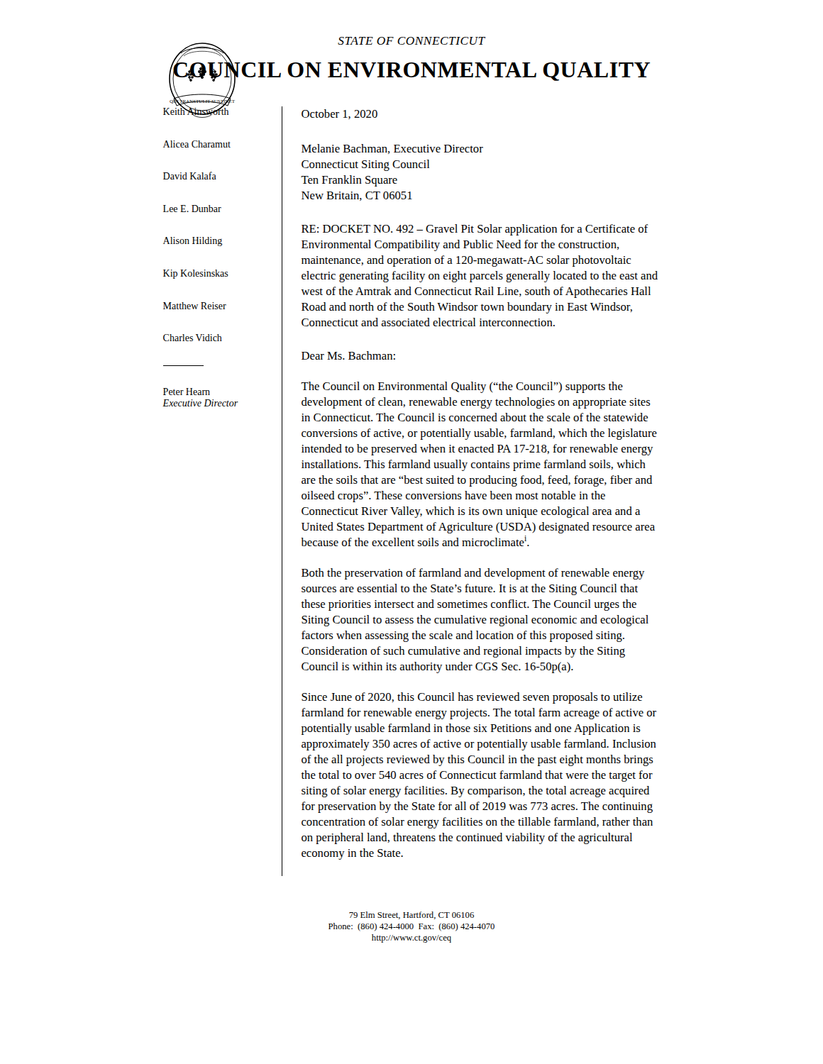QUI TRANSTULIT SUSTINET
STATE OF CONNECTICUT
COUNCIL ON ENVIRONMENTAL QUALITY
Keith Ainsworth
Alicea Charamut
David Kalafa
Lee E. Dunbar
Alison Hilding
Kip Kolesinskas
Matthew Reiser
Charles Vidich
Peter Hearn Executive Director
October 1, 2020
Melanie Bachman, Executive Director
Connecticut Siting Council
Ten Franklin Square
New Britain, CT 06051
RE: DOCKET NO. 492 – Gravel Pit Solar application for a Certificate of Environmental Compatibility and Public Need for the construction, maintenance, and operation of a 120-megawatt-AC solar photovoltaic electric generating facility on eight parcels generally located to the east and west of the Amtrak and Connecticut Rail Line, south of Apothecaries Hall Road and north of the South Windsor town boundary in East Windsor, Connecticut and associated electrical interconnection.
Dear Ms. Bachman:
The Council on Environmental Quality (“the Council”) supports the development of clean, renewable energy technologies on appropriate sites in Connecticut. The Council is concerned about the scale of the statewide conversions of active, or potentially usable, farmland, which the legislature intended to be preserved when it enacted PA 17-218, for renewable energy installations. This farmland usually contains prime farmland soils, which are the soils that are “best suited to producing food, feed, forage, fiber and oilseed crops”. These conversions have been most notable in the Connecticut River Valley, which is its own unique ecological area and a United States Department of Agriculture (USDA) designated resource area because of the excellent soils and microclimatei.
Both the preservation of farmland and development of renewable energy sources are essential to the State’s future. It is at the Siting Council that these priorities intersect and sometimes conflict. The Council urges the Siting Council to assess the cumulative regional economic and ecological factors when assessing the scale and location of this proposed siting. Consideration of such cumulative and regional impacts by the Siting Council is within its authority under CGS Sec. 16-50p(a).
Since June of 2020, this Council has reviewed seven proposals to utilize farmland for renewable energy projects. The total farm acreage of active or potentially usable farmland in those six Petitions and one Application is approximately 350 acres of active or potentially usable farmland. Inclusion of the all projects reviewed by this Council in the past eight months brings the total to over 540 acres of Connecticut farmland that were the target for siting of solar energy facilities. By comparison, the total acreage acquired for preservation by the State for all of 2019 was 773 acres. The continuing concentration of solar energy facilities on the tillable farmland, rather than on peripheral land, threatens the continued viability of the agricultural economy in the State.
79 Elm Street, Hartford, CT 06106
Phone: (860) 424-4000 Fax: (860) 424-4070
http://www.ct.gov/ceq